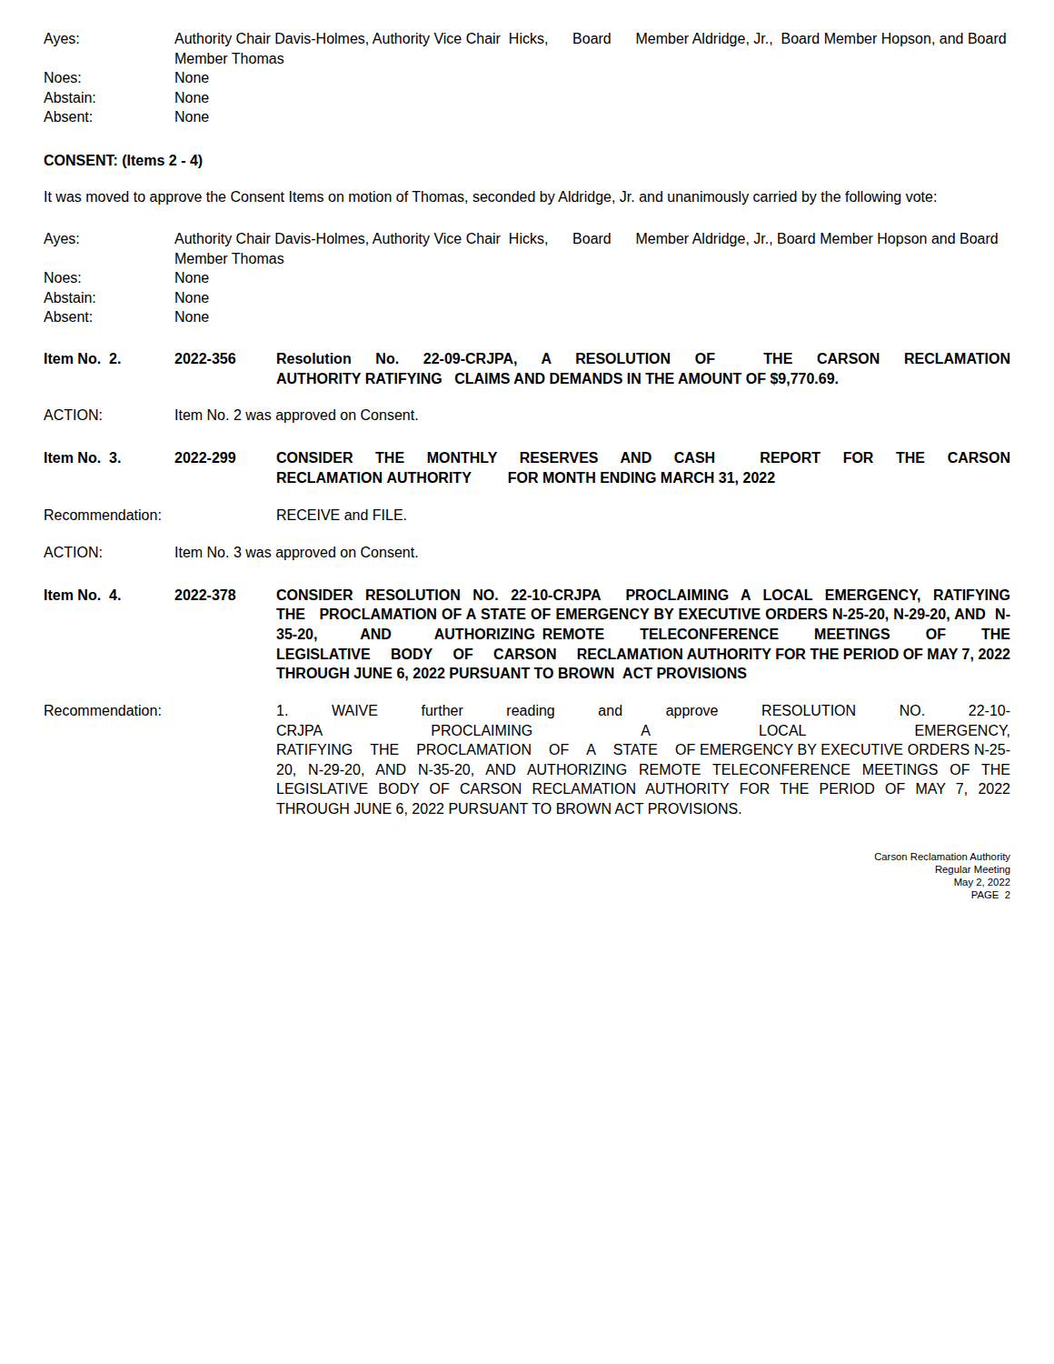Ayes:
Authority Chair Davis-Holmes, Authority Vice Chair Hicks, Board Member Aldridge, Jr., Board Member Hopson, and Board Member Thomas
Noes:
None
Abstain:
None
Absent:
None
CONSENT: (Items 2 - 4)
It was moved to approve the Consent Items on motion of Thomas, seconded by Aldridge, Jr. and unanimously carried by the following vote:
Ayes:
Authority Chair Davis-Holmes, Authority Vice Chair Hicks, Board Member Aldridge, Jr., Board Member Hopson and Board Member Thomas
Noes:
None
Abstain:
None
Absent:
None
Item No. 2.
2022-356
Resolution No. 22-09-CRJPA, A RESOLUTION OF THE CARSON RECLAMATION AUTHORITY RATIFYING CLAIMS AND DEMANDS IN THE AMOUNT OF $9,770.69.
ACTION:
Item No. 2 was approved on Consent.
Item No. 3.
2022-299
CONSIDER THE MONTHLY RESERVES AND CASH REPORT FOR THE CARSON RECLAMATION AUTHORITY FOR MONTH ENDING MARCH 31, 2022
Recommendation:
RECEIVE and FILE.
ACTION:
Item No. 3 was approved on Consent.
Item No. 4.
2022-378
CONSIDER RESOLUTION NO. 22-10-CRJPA PROCLAIMING A LOCAL EMERGENCY, RATIFYING THE PROCLAMATION OF A STATE OF EMERGENCY BY EXECUTIVE ORDERS N-25-20, N-29-20, AND N-35-20, AND AUTHORIZING REMOTE TELECONFERENCE MEETINGS OF THE LEGISLATIVE BODY OF CARSON RECLAMATION AUTHORITY FOR THE PERIOD OF MAY 7, 2022 THROUGH JUNE 6, 2022 PURSUANT TO BROWN ACT PROVISIONS
Recommendation:
1. WAIVE further reading and approve RESOLUTION NO. 22-10-CRJPA PROCLAIMING A LOCAL EMERGENCY, RATIFYING THE PROCLAMATION OF A STATE OF EMERGENCY BY EXECUTIVE ORDERS N-25-20, N-29-20, AND N-35-20, AND AUTHORIZING REMOTE TELECONFERENCE MEETINGS OF THE LEGISLATIVE BODY OF CARSON RECLAMATION AUTHORITY FOR THE PERIOD OF MAY 7, 2022 THROUGH JUNE 6, 2022 PURSUANT TO BROWN ACT PROVISIONS.
Carson Reclamation Authority
Regular Meeting
May 2, 2022
PAGE 2